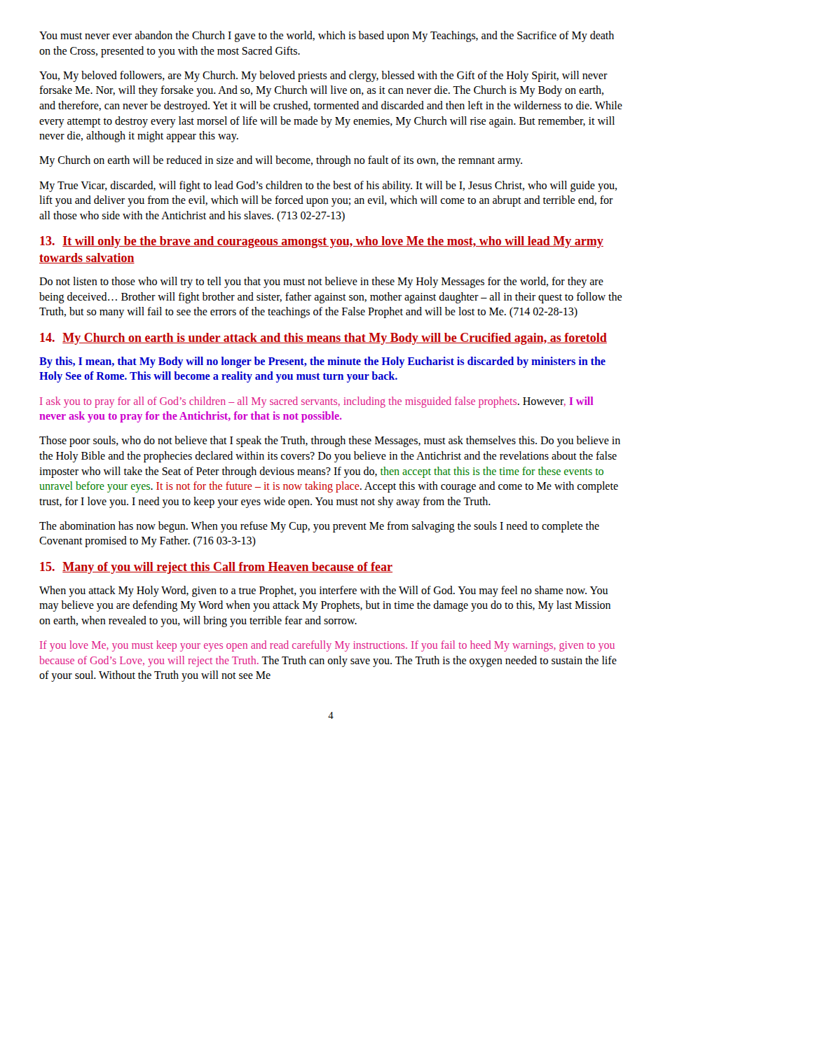You must never ever abandon the Church I gave to the world, which is based upon My Teachings, and the Sacrifice of My death on the Cross, presented to you with the most Sacred Gifts.
You, My beloved followers, are My Church. My beloved priests and clergy, blessed with the Gift of the Holy Spirit, will never forsake Me. Nor, will they forsake you. And so, My Church will live on, as it can never die. The Church is My Body on earth, and therefore, can never be destroyed. Yet it will be crushed, tormented and discarded and then left in the wilderness to die. While every attempt to destroy every last morsel of life will be made by My enemies, My Church will rise again. But remember, it will never die, although it might appear this way.
My Church on earth will be reduced in size and will become, through no fault of its own, the remnant army.
My True Vicar, discarded, will fight to lead God’s children to the best of his ability. It will be I, Jesus Christ, who will guide you, lift you and deliver you from the evil, which will be forced upon you; an evil, which will come to an abrupt and terrible end, for all those who side with the Antichrist and his slaves. (713 02-27-13)
13. It will only be the brave and courageous amongst you, who love Me the most, who will lead My army towards salvation
Do not listen to those who will try to tell you that you must not believe in these My Holy Messages for the world, for they are being deceived… Brother will fight brother and sister, father against son, mother against daughter – all in their quest to follow the Truth, but so many will fail to see the errors of the teachings of the False Prophet and will be lost to Me. (714 02-28-13)
14. My Church on earth is under attack and this means that My Body will be Crucified again, as foretold
By this, I mean, that My Body will no longer be Present, the minute the Holy Eucharist is discarded by ministers in the Holy See of Rome. This will become a reality and you must turn your back.
I ask you to pray for all of God’s children – all My sacred servants, including the misguided false prophets. However, I will never ask you to pray for the Antichrist, for that is not possible.
Those poor souls, who do not believe that I speak the Truth, through these Messages, must ask themselves this. Do you believe in the Holy Bible and the prophecies declared within its covers? Do you believe in the Antichrist and the revelations about the false imposter who will take the Seat of Peter through devious means? If you do, then accept that this is the time for these events to unravel before your eyes. It is not for the future – it is now taking place. Accept this with courage and come to Me with complete trust, for I love you. I need you to keep your eyes wide open. You must not shy away from the Truth.
The abomination has now begun. When you refuse My Cup, you prevent Me from salvaging the souls I need to complete the Covenant promised to My Father. (716 03-3-13)
15. Many of you will reject this Call from Heaven because of fear
When you attack My Holy Word, given to a true Prophet, you interfere with the Will of God. You may feel no shame now. You may believe you are defending My Word when you attack My Prophets, but in time the damage you do to this, My last Mission on earth, when revealed to you, will bring you terrible fear and sorrow.
If you love Me, you must keep your eyes open and read carefully My instructions. If you fail to heed My warnings, given to you because of God’s Love, you will reject the Truth. The Truth can only save you. The Truth is the oxygen needed to sustain the life of your soul. Without the Truth you will not see Me
4